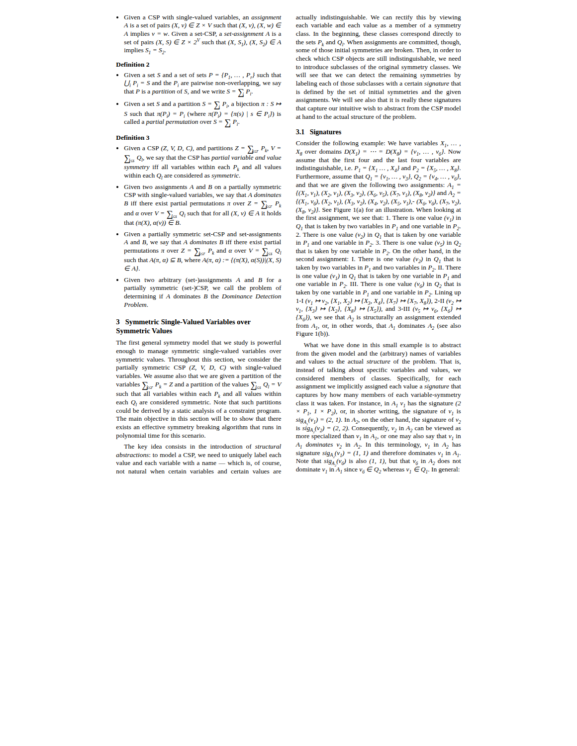Given a CSP with single-valued variables, an assignment A is a set of pairs (X, v) ∈ Z × V such that (X, v), (X, w) ∈ A implies v = w. Given a set-CSP, a set-assignment A is a set of pairs (X, S) ∈ Z × 2V such that (X, S1), (X, S2) ∈ A implies S1 = S2.
Definition 2
Given a set S and a set of sets P = {P1, … , Pr} such that ⋃i Pi = S and the Pi are pairwise non-overlapping, we say that P is a partition of S, and we write S = ∑i Pi.
Given a set S and a partition S = ∑i Pi, a bijection π : S ↦ S such that π(Pi) = Pi (where π(Pi) = {π(s) | s ∈ Pi}) is called a partial permutation over S = ∑i Pi.
Definition 3
Given a CSP (Z, V, D, C), and partitions Z = ∑k≤r Pk, V = ∑l≤s Ql, we say that the CSP has partial variable and value symmetry iff all variables within each Pk and all values within each Ql are considered as symmetric.
Given two assignments A and B on a partially symmetric CSP with single-valued variables, we say that A dominates B iff there exist partial permutations π over Z = ∑k≤r Pk and α over V = ∑l≤s Ql such that for all (X, v) ∈ A it holds that (π(X), α(v)) ∈ B.
Given a partially symmetric set-CSP and set-assignments A and B, we say that A dominates B iff there exist partial permutations π over Z = ∑k≤r Pk and α over V = ∑l≤s Ql such that A(π, α) ⊆ B, where A(π, α) := {(π(X), α(S))|(X, S) ∈ A}.
Given two arbitrary (set-)assignments A and B for a partially symmetric (set-)CSP, we call the problem of determining if A dominates B the Dominance Detection Problem.
3 Symmetric Single-Valued Variables over Symmetric Values
The first general symmetry model that we study is powerful enough to manage symmetric single-valued variables over symmetric values. Throughout this section, we consider the partially symmetric CSP (Z, V, D, C) with single-valued variables. We assume also that we are given a partition of the variables ∑k≤r Pk = Z and a partition of the values ∑l≤s Ql = V such that all variables within each Pk and all values within each Ql are considered symmetric. Note that such partitions could be derived by a static analysis of a constraint program. The main objective in this section will be to show that there exists an effective symmetry breaking algorithm that runs in polynomial time for this scenario.
The key idea consists in the introduction of structural abstractions: to model a CSP, we need to uniquely label each value and each variable with a name — which is, of course, not natural when certain variables and certain values are actually indistinguishable. We can rectify this by viewing each variable and each value as a member of a symmetry class. In the beginning, these classes correspond directly to the sets Pk and Ql. When assignments are committed, though, some of those initial symmetries are broken. Then, in order to check which CSP objects are still indistinguishable, we need to introduce subclasses of the original symmetry classes. We will see that we can detect the remaining symmetries by labeling each of those subclasses with a certain signature that is defined by the set of initial symmetries and the given assignments. We will see also that it is really these signatures that capture our intuitive wish to abstract from the CSP model at hand to the actual structure of the problem.
3.1 Signatures
Consider the following example: We have variables X1, … , X8 over domains D(X1) = ⋯ = D(X8) = {v1, … , v6}. Now assume that the first four and the last four variables are indistinguishable, i.e. P1 = {X1 … , X4} and P2 = {X5, … , X8}. Furthermore, assume that Q1 = {v1, … , v3}, Q2 = {v4, … , v6}, and that we are given the following two assignments: A1 = {(X1, v1), (X2, v1), (X3, v2), (X6, v5), (X7, v1), (X8, v2)} and A2 = {(X1, v6), (X2, v1), (X3, v2), (X4, v2), (X5, v1),- (X6, v6), (X7, v2), (X8, v2)}. See Figure 1(a) for an illustration. When looking at the first assignment, we see that: 1. There is one value (v1) in Q1 that is taken by two variables in P1 and one variable in P2. 2. There is one value (v2) in Q1 that is taken by one variable in P1 and one variable in P2. 3. There is one value (v5) in Q2 that is taken by one variable in P2. On the other hand, in the second assignment: I. There is one value (v2) in Q1 that is taken by two variables in P1 and two variables in P2. II. There is one value (v1) in Q1 that is taken by one variable in P1 and one variable in P2. III. There is one value (v6) in Q2 that is taken by one variable in P1 and one variable in P2. Lining up 1-I (v1 ↦ v2, {X1, X2} ↦ {X3, X4}, {X7} ↦ {X7, X8}), 2-II (v2 ↦ v1, {X3} ↦ {X2}, {X8} ↦ {X5}), and 3-III (v5 ↦ v6, {X6} ↦ {X6}), we see that A2 is structurally an assignment extended from A1, or, in other words, that A1 dominates A2 (see also Figure 1(b)).
What we have done in this small example is to abstract from the given model and the (arbitrary) names of variables and values to the actual structure of the problem. That is, instead of talking about specific variables and values, we considered members of classes. Specifically, for each assignment we implicitly assigned each value a signature that captures by how many members of each variable-symmetry class it was taken. For instance, in A1 v1 has the signature (2 × P1, 1 × P2), or, in shorter writing, the signature of v1 is sigA1(v1) = (2, 1). In A2, on the other hand, the signature of v2 is sigA2(v2) = (2, 2). Consequently, v2 in A2 can be viewed as more specialized than v1 in A1, or one may also say that v1 in A1 dominates v2 in A2. In this terminology, v1 in A2 has signature sigA2(v1) = (1, 1) and therefore dominates v1 in A1. Note that sigA2(v6) is also (1, 1), but that v6 in A2 does not dominate v1 in A1 since v6 ∈ Q2 whereas v1 ∈ Q1. In general: